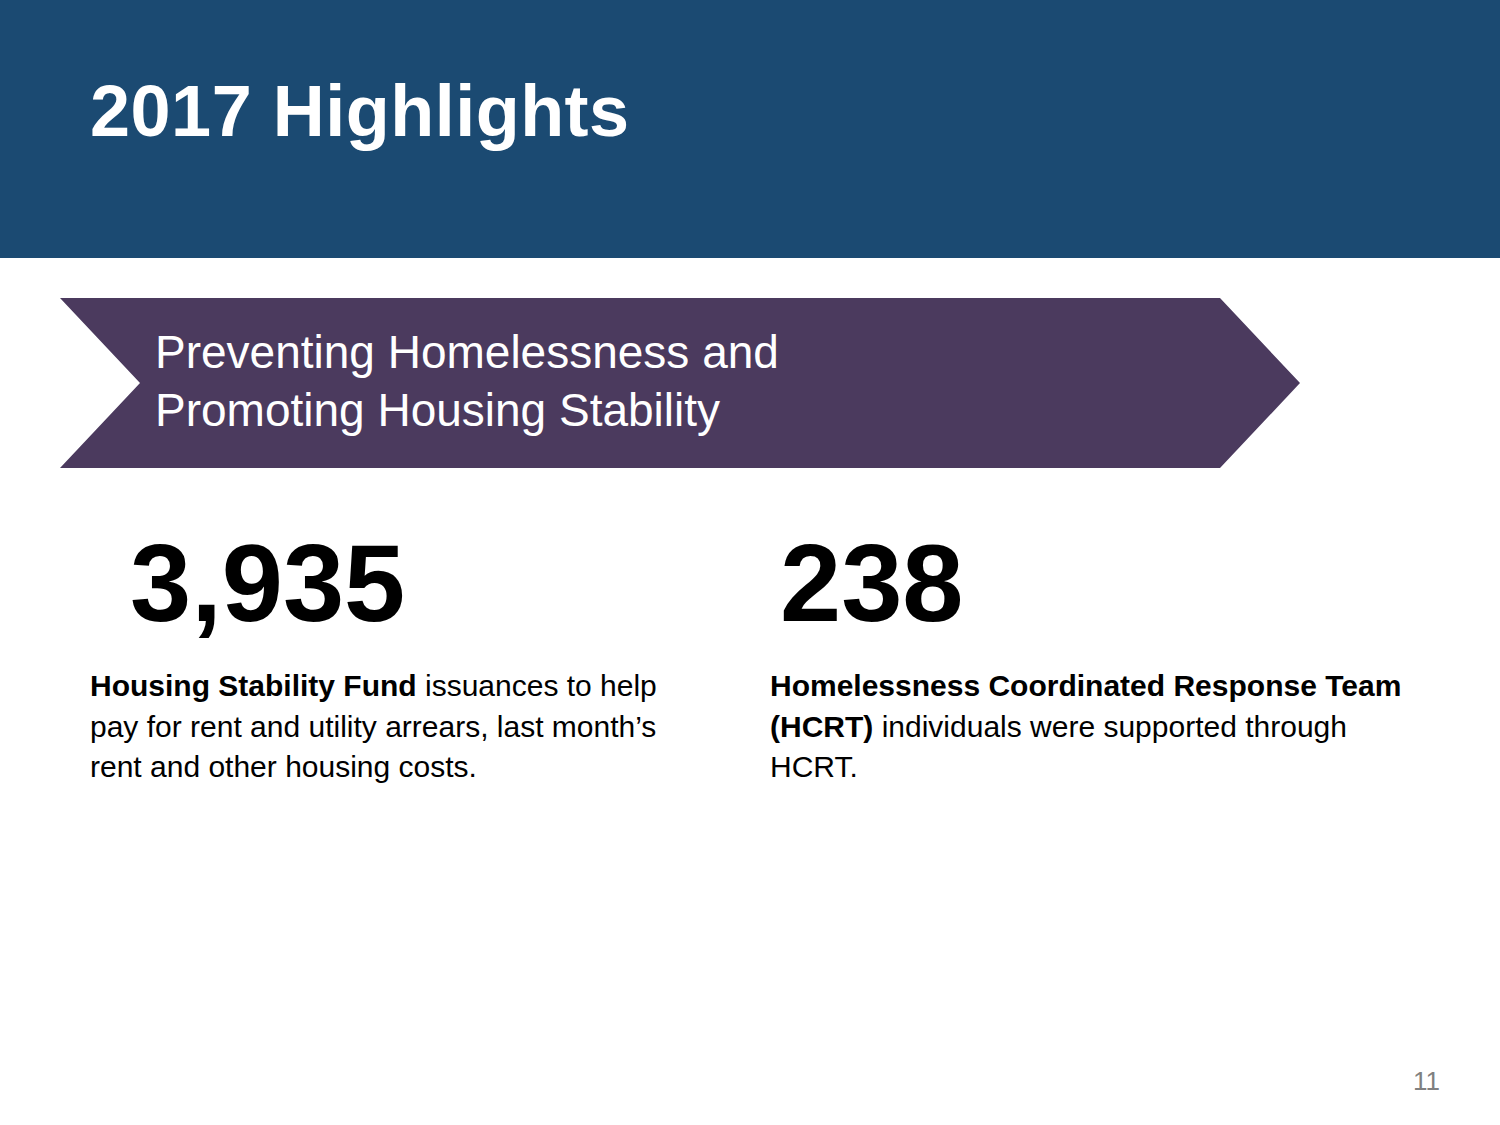2017 Highlights
Preventing Homelessness and
Promoting Housing Stability
3,935
Housing Stability Fund issuances to help pay for rent and utility arrears, last month’s rent and other housing costs.
238
Homelessness Coordinated Response Team (HCRT) individuals were supported through HCRT.
11